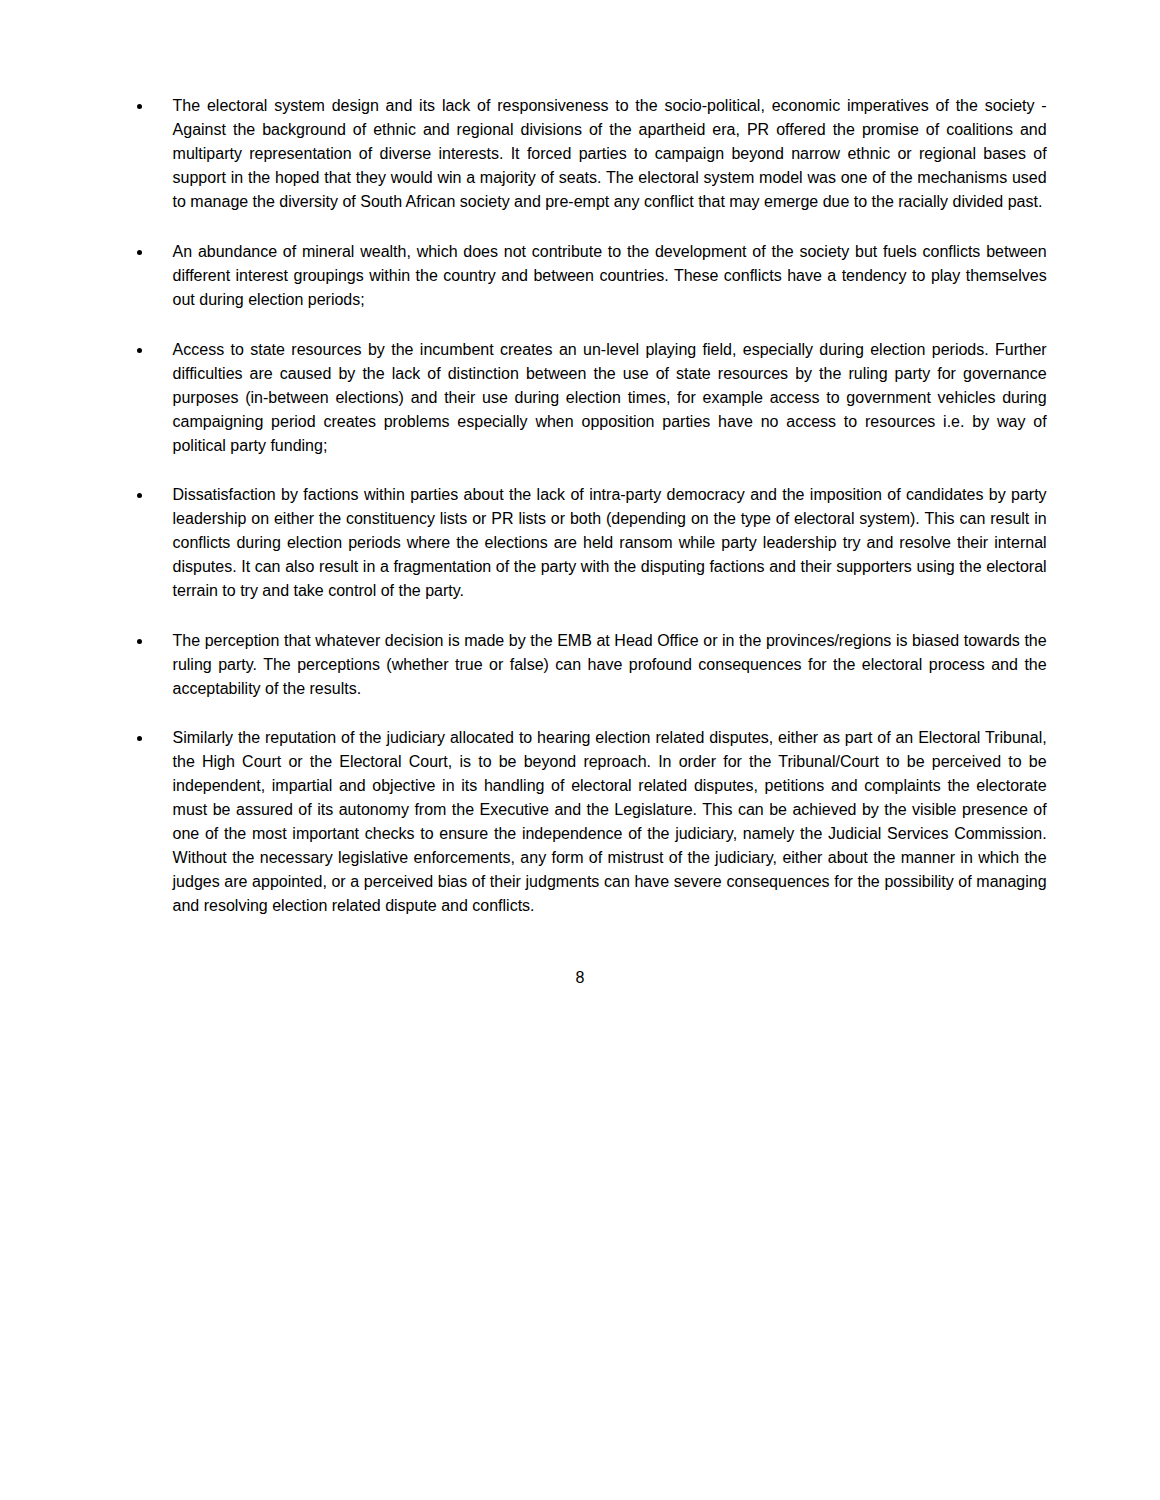The electoral system design and its lack of responsiveness to the socio-political, economic imperatives of the society - Against the background of ethnic and regional divisions of the apartheid era, PR offered the promise of coalitions and multiparty representation of diverse interests. It forced parties to campaign beyond narrow ethnic or regional bases of support in the hoped that they would win a majority of seats. The electoral system model was one of the mechanisms used to manage the diversity of South African society and pre-empt any conflict that may emerge due to the racially divided past.
An abundance of mineral wealth, which does not contribute to the development of the society but fuels conflicts between different interest groupings within the country and between countries. These conflicts have a tendency to play themselves out during election periods;
Access to state resources by the incumbent creates an un-level playing field, especially during election periods. Further difficulties are caused by the lack of distinction between the use of state resources by the ruling party for governance purposes (in-between elections) and their use during election times, for example access to government vehicles during campaigning period creates problems especially when opposition parties have no access to resources i.e. by way of political party funding;
Dissatisfaction by factions within parties about the lack of intra-party democracy and the imposition of candidates by party leadership on either the constituency lists or PR lists or both (depending on the type of electoral system). This can result in conflicts during election periods where the elections are held ransom while party leadership try and resolve their internal disputes. It can also result in a fragmentation of the party with the disputing factions and their supporters using the electoral terrain to try and take control of the party.
The perception that whatever decision is made by the EMB at Head Office or in the provinces/regions is biased towards the ruling party. The perceptions (whether true or false) can have profound consequences for the electoral process and the acceptability of the results.
Similarly the reputation of the judiciary allocated to hearing election related disputes, either as part of an Electoral Tribunal, the High Court or the Electoral Court, is to be beyond reproach. In order for the Tribunal/Court to be perceived to be independent, impartial and objective in its handling of electoral related disputes, petitions and complaints the electorate must be assured of its autonomy from the Executive and the Legislature. This can be achieved by the visible presence of one of the most important checks to ensure the independence of the judiciary, namely the Judicial Services Commission. Without the necessary legislative enforcements, any form of mistrust of the judiciary, either about the manner in which the judges are appointed, or a perceived bias of their judgments can have severe consequences for the possibility of managing and resolving election related dispute and conflicts.
8